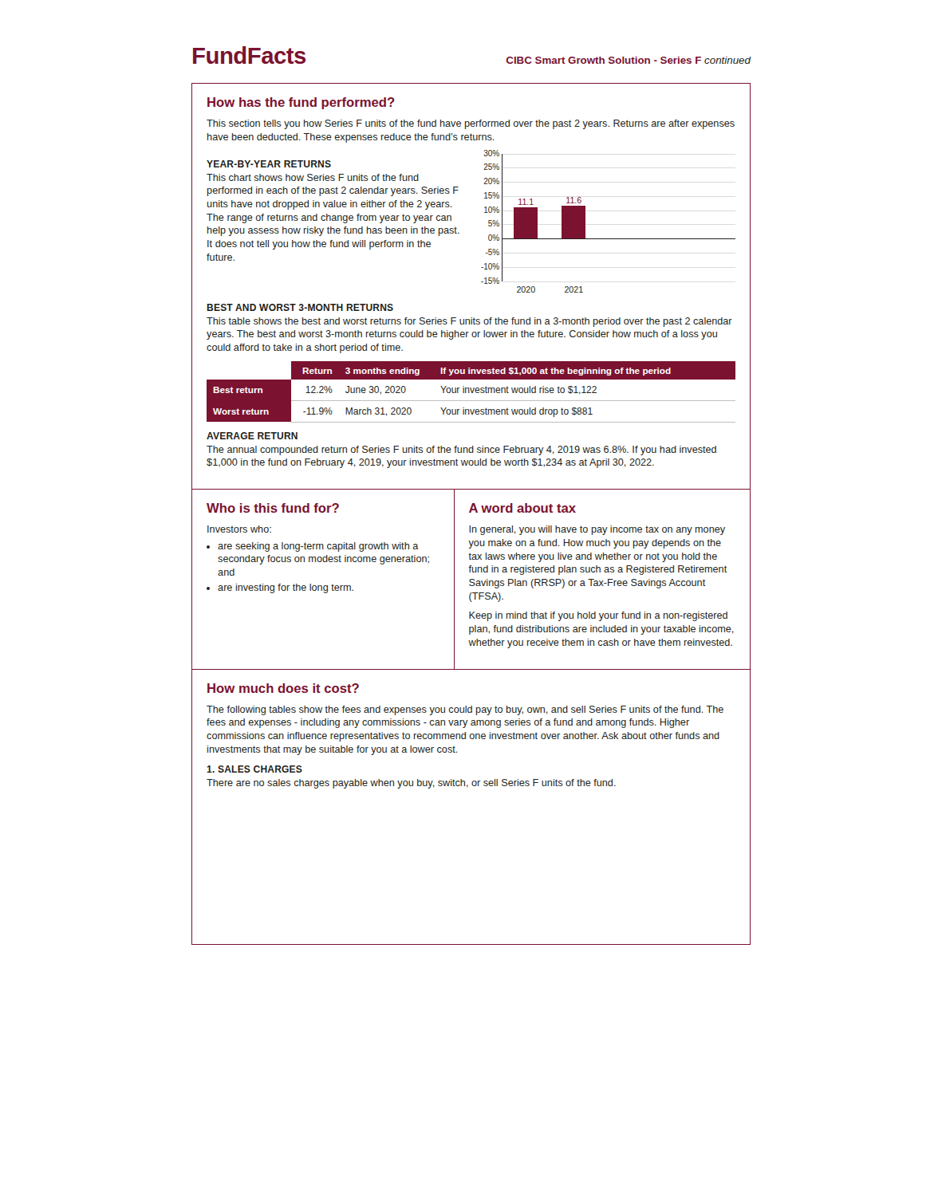FundFacts
CIBC Smart Growth Solution - Series F continued
How has the fund performed?
This section tells you how Series F units of the fund have performed over the past 2 years. Returns are after expenses have been deducted. These expenses reduce the fund’s returns.
Year-by-year returns
This chart shows how Series F units of the fund performed in each of the past 2 calendar years. Series F units have not dropped in value in either of the 2 years. The range of returns and change from year to year can help you assess how risky the fund has been in the past. It does not tell you how the fund will perform in the future.
30% 25% 20% 15% 10% 5% 0% -5% -10% -15%
11.1
11.6
2020 2021
Best and worst 3-month returns
This table shows the best and worst returns for Series F units of the fund in a 3-month period over the past 2 calendar years. The best and worst 3-month returns could be higher or lower in the future. Consider how much of a loss you could afford to take in a short period of time.
| | Return | 3 months ending | If you invested $1,000 at the beginning of the period |
| --- | --- | --- | --- |
| Best return | 12.2% | June 30, 2020 | Your investment would rise to $1,122 |
| Worst return | -11.9% | March 31, 2020 | Your investment would drop to $881 |
Average return
The annual compounded return of Series F units of the fund since February 4, 2019 was 6.8%. If you had invested $1,000 in the fund on February 4, 2019, your investment would be worth $1,234 as at April 30, 2022.
Who is this fund for?
Investors who:
are seeking a long-term capital growth with a secondary focus on modest income generation; and
are investing for the long term.
A word about tax
In general, you will have to pay income tax on any money you make on a fund. How much you pay depends on the tax laws where you live and whether or not you hold the fund in a registered plan such as a Registered Retirement Savings Plan (RRSP) or a Tax-Free Savings Account (TFSA).
Keep in mind that if you hold your fund in a non-registered plan, fund distributions are included in your taxable income, whether you receive them in cash or have them reinvested.
How much does it cost?
The following tables show the fees and expenses you could pay to buy, own, and sell Series F units of the fund. The fees and expenses - including any commissions - can vary among series of a fund and among funds. Higher commissions can influence representatives to recommend one investment over another. Ask about other funds and investments that may be suitable for you at a lower cost.
1. Sales charges
There are no sales charges payable when you buy, switch, or sell Series F units of the fund.